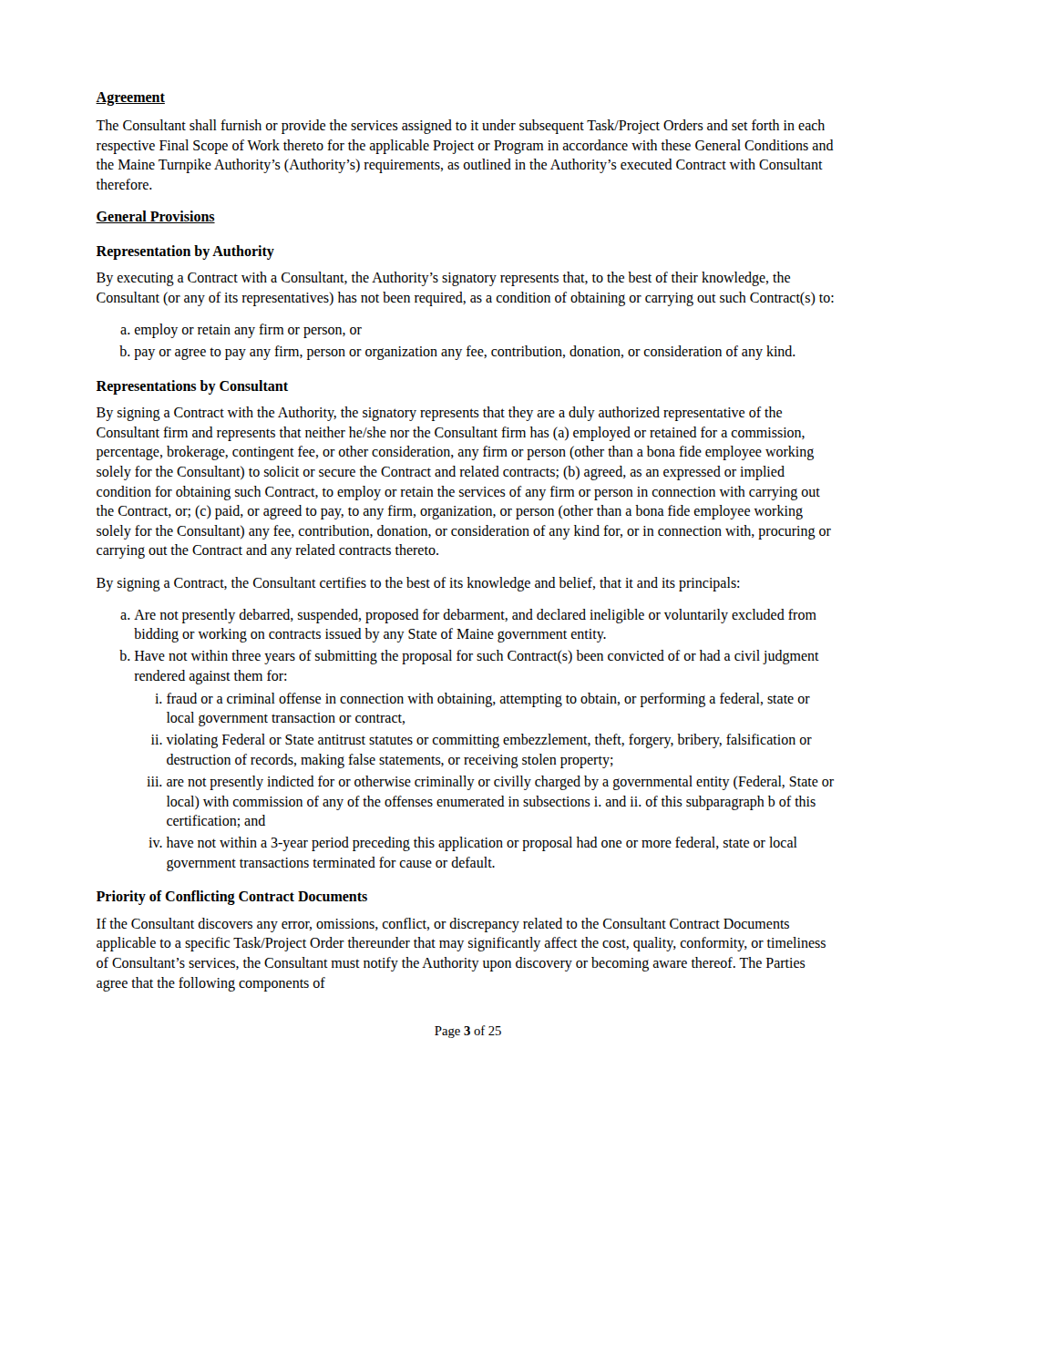Agreement
The Consultant shall furnish or provide the services assigned to it under subsequent Task/Project Orders and set forth in each respective Final Scope of Work thereto for the applicable Project or Program in accordance with these General Conditions and the Maine Turnpike Authority’s (Authority’s) requirements, as outlined in the Authority’s executed Contract with Consultant therefore.
General Provisions
Representation by Authority
By executing a Contract with a Consultant, the Authority’s signatory represents that, to the best of their knowledge, the Consultant (or any of its representatives) has not been required, as a condition of obtaining or carrying out such Contract(s) to:
employ or retain any firm or person, or
pay or agree to pay any firm, person or organization any fee, contribution, donation, or consideration of any kind.
Representations by Consultant
By signing a Contract with the Authority, the signatory represents that they are a duly authorized representative of the Consultant firm and represents that neither he/she nor the Consultant firm has (a) employed or retained for a commission, percentage, brokerage, contingent fee, or other consideration, any firm or person (other than a bona fide employee working solely for the Consultant) to solicit or secure the Contract and related contracts; (b) agreed, as an expressed or implied condition for obtaining such Contract, to employ or retain the services of any firm or person in connection with carrying out the Contract, or; (c) paid, or agreed to pay, to any firm, organization, or person (other than a bona fide employee working solely for the Consultant) any fee, contribution, donation, or consideration of any kind for, or in connection with, procuring or carrying out the Contract and any related contracts thereto.
By signing a Contract, the Consultant certifies to the best of its knowledge and belief, that it and its principals:
Are not presently debarred, suspended, proposed for debarment, and declared ineligible or voluntarily excluded from bidding or working on contracts issued by any State of Maine government entity.
Have not within three years of submitting the proposal for such Contract(s) been convicted of or had a civil judgment rendered against them for:
fraud or a criminal offense in connection with obtaining, attempting to obtain, or performing a federal, state or local government transaction or contract,
violating Federal or State antitrust statutes or committing embezzlement, theft, forgery, bribery, falsification or destruction of records, making false statements, or receiving stolen property;
are not presently indicted for or otherwise criminally or civilly charged by a governmental entity (Federal, State or local) with commission of any of the offenses enumerated in subsections i. and ii. of this subparagraph b of this certification; and
have not within a 3-year period preceding this application or proposal had one or more federal, state or local government transactions terminated for cause or default.
Priority of Conflicting Contract Documents
If the Consultant discovers any error, omissions, conflict, or discrepancy related to the Consultant Contract Documents applicable to a specific Task/Project Order thereunder that may significantly affect the cost, quality, conformity, or timeliness of Consultant’s services, the Consultant must notify the Authority upon discovery or becoming aware thereof. The Parties agree that the following components of
Page 3 of 25